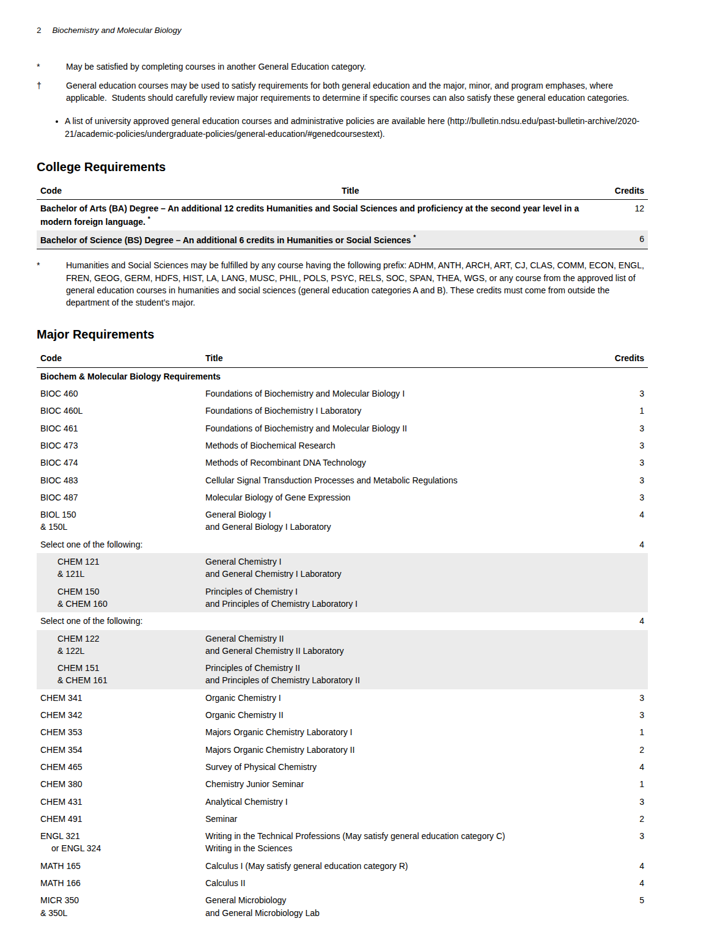2 Biochemistry and Molecular Biology
*
May be satisfied by completing courses in another General Education category.
†
General education courses may be used to satisfy requirements for both general education and the major, minor, and program emphases, where applicable. Students should carefully review major requirements to determine if specific courses can also satisfy these general education categories.
A list of university approved general education courses and administrative policies are available here (http://bulletin.ndsu.edu/past-bulletin-archive/2020-21/academic-policies/undergraduate-policies/general-education/#genedcoursestext).
College Requirements
| Code | Title | Credits |
| --- | --- | --- |
| Bachelor of Arts (BA) Degree – An additional 12 credits Humanities and Social Sciences and proficiency at the second year level in a modern foreign language. * | 12 |
| Bachelor of Science (BS) Degree – An additional 6 credits in Humanities or Social Sciences * | 6 |
*
Humanities and Social Sciences may be fulfilled by any course having the following prefix: ADHM, ANTH, ARCH, ART, CJ, CLAS, COMM, ECON, ENGL, FREN, GEOG, GERM, HDFS, HIST, LA, LANG, MUSC, PHIL, POLS, PSYC, RELS, SOC, SPAN, THEA, WGS, or any course from the approved list of general education courses in humanities and social sciences (general education categories A and B). These credits must come from outside the department of the student’s major.
Major Requirements
| Code | Title | Credits |
| --- | --- | --- |
| Biochem & Molecular Biology Requirements |
| BIOC 460 | Foundations of Biochemistry and Molecular Biology I | 3 |
| BIOC 460L | Foundations of Biochemistry I Laboratory | 1 |
| BIOC 461 | Foundations of Biochemistry and Molecular Biology II | 3 |
| BIOC 473 | Methods of Biochemical Research | 3 |
| BIOC 474 | Methods of Recombinant DNA Technology | 3 |
| BIOC 483 | Cellular Signal Transduction Processes and Metabolic Regulations | 3 |
| BIOC 487 | Molecular Biology of Gene Expression | 3 |
| BIOL 150 & 150L | General Biology I and General Biology I Laboratory | 4 |
| Select one of the following: | 4 |
| CHEM 121 & 121L | General Chemistry I and General Chemistry I Laboratory | |
| CHEM 150 & CHEM 160 | Principles of Chemistry I and Principles of Chemistry Laboratory I | |
| Select one of the following: | 4 |
| CHEM 122 & 122L | General Chemistry II and General Chemistry II Laboratory | |
| CHEM 151 & CHEM 161 | Principles of Chemistry II and Principles of Chemistry Laboratory II | |
| CHEM 341 | Organic Chemistry I | 3 |
| CHEM 342 | Organic Chemistry II | 3 |
| CHEM 353 | Majors Organic Chemistry Laboratory I | 1 |
| CHEM 354 | Majors Organic Chemistry Laboratory II | 2 |
| CHEM 465 | Survey of Physical Chemistry | 4 |
| CHEM 380 | Chemistry Junior Seminar | 1 |
| CHEM 431 | Analytical Chemistry I | 3 |
| CHEM 491 | Seminar | 2 |
| ENGL 321 or ENGL 324 | Writing in the Technical Professions (May satisfy general education category C) Writing in the Sciences | 3 |
| MATH 165 | Calculus I (May satisfy general education category R) | 4 |
| MATH 166 | Calculus II | 4 |
| MICR 350 & 350L | General Microbiology and General Microbiology Lab | 5 |